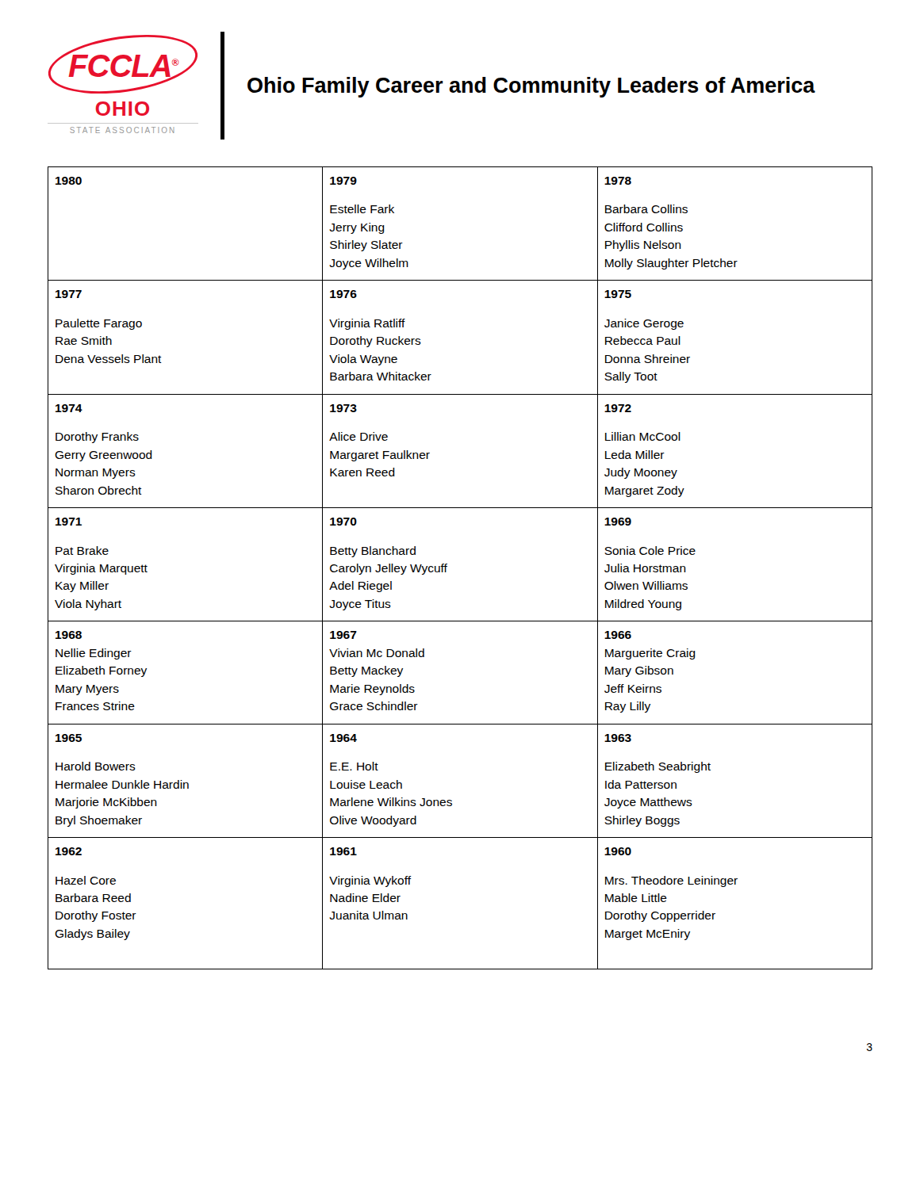FCCLA®
OHIO
STATE ASSOCIATION
Ohio Family Career and Community Leaders of America
| 1980 | 1979 Estelle Fark Jerry King Shirley Slater Joyce Wilhelm | 1978 Barbara Collins Clifford Collins Phyllis Nelson Molly Slaughter Pletcher |
| 1977 Paulette Farago Rae Smith Dena Vessels Plant | 1976 Virginia Ratliff Dorothy Ruckers Viola Wayne Barbara Whitacker | 1975 Janice Geroge Rebecca Paul Donna Shreiner Sally Toot |
| 1974 Dorothy Franks Gerry Greenwood Norman Myers Sharon Obrecht | 1973 Alice Drive Margaret Faulkner Karen Reed | 1972 Lillian McCool Leda Miller Judy Mooney Margaret Zody |
| 1971 Pat Brake Virginia Marquett Kay Miller Viola Nyhart | 1970 Betty Blanchard Carolyn Jelley Wycuff Adel Riegel Joyce Titus | 1969 Sonia Cole Price Julia Horstman Olwen Williams Mildred Young |
| 1968 Nellie Edinger Elizabeth Forney Mary Myers Frances Strine | 1967 Vivian Mc Donald Betty Mackey Marie Reynolds Grace Schindler | 1966 Marguerite Craig Mary Gibson Jeff Keirns Ray Lilly |
| 1965 Harold Bowers Hermalee Dunkle Hardin Marjorie McKibben Bryl Shoemaker | 1964 E.E. Holt Louise Leach Marlene Wilkins Jones Olive Woodyard | 1963 Elizabeth Seabright Ida Patterson Joyce Matthews Shirley Boggs |
| 1962 Hazel Core Barbara Reed Dorothy Foster Gladys Bailey | 1961 Virginia Wykoff Nadine Elder Juanita Ulman | 1960 Mrs. Theodore Leininger Mable Little Dorothy Copperrider Marget McEniry |
3